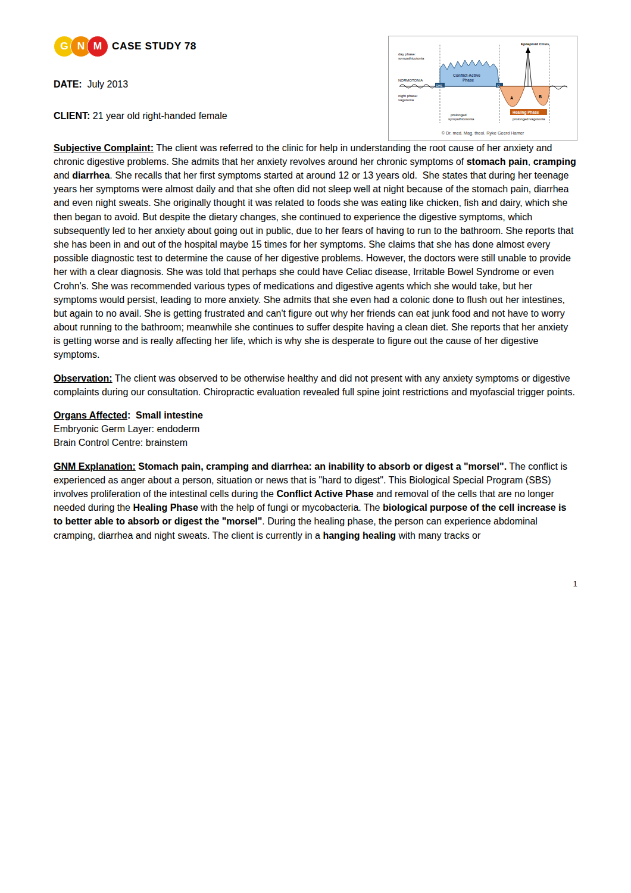GNM
CASE STUDY 78
DATE: July 2013
CLIENT: 21 year old right-handed female
day phase: sympathicotonia NORMOTONIA night phase: vagotonia Conflict-Active Phase DHS CL A Epileptoid Crisis B Healing Phase prolonged sympathicotonia prolonged vagotonia
© Dr. med. Mag. theol. Ryke Geerd Hamer
Subjective Complaint: The client was referred to the clinic for help in understanding the root cause of her anxiety and chronic digestive problems. She admits that her anxiety revolves around her chronic symptoms of stomach pain, cramping and diarrhea. She recalls that her first symptoms started at around 12 or 13 years old. She states that during her teenage years her symptoms were almost daily and that she often did not sleep well at night because of the stomach pain, diarrhea and even night sweats. She originally thought it was related to foods she was eating like chicken, fish and dairy, which she then began to avoid. But despite the dietary changes, she continued to experience the digestive symptoms, which subsequently led to her anxiety about going out in public, due to her fears of having to run to the bathroom. She reports that she has been in and out of the hospital maybe 15 times for her symptoms. She claims that she has done almost every possible diagnostic test to determine the cause of her digestive problems. However, the doctors were still unable to provide her with a clear diagnosis. She was told that perhaps she could have Celiac disease, Irritable Bowel Syndrome or even Crohn's. She was recommended various types of medications and digestive agents which she would take, but her symptoms would persist, leading to more anxiety. She admits that she even had a colonic done to flush out her intestines, but again to no avail. She is getting frustrated and can't figure out why her friends can eat junk food and not have to worry about running to the bathroom; meanwhile she continues to suffer despite having a clean diet. She reports that her anxiety is getting worse and is really affecting her life, which is why she is desperate to figure out the cause of her digestive symptoms.
Observation: The client was observed to be otherwise healthy and did not present with any anxiety symptoms or digestive complaints during our consultation. Chiropractic evaluation revealed full spine joint restrictions and myofascial trigger points.
Organs Affected: Small intestine
Embryonic Germ Layer: endoderm
Brain Control Centre: brainstem
GNM Explanation: Stomach pain, cramping and diarrhea: an inability to absorb or digest a "morsel". The conflict is experienced as anger about a person, situation or news that is "hard to digest". This Biological Special Program (SBS) involves proliferation of the intestinal cells during the Conflict Active Phase and removal of the cells that are no longer needed during the Healing Phase with the help of fungi or mycobacteria. The biological purpose of the cell increase is to better able to absorb or digest the "morsel". During the healing phase, the person can experience abdominal cramping, diarrhea and night sweats. The client is currently in a hanging healing with many tracks or
1